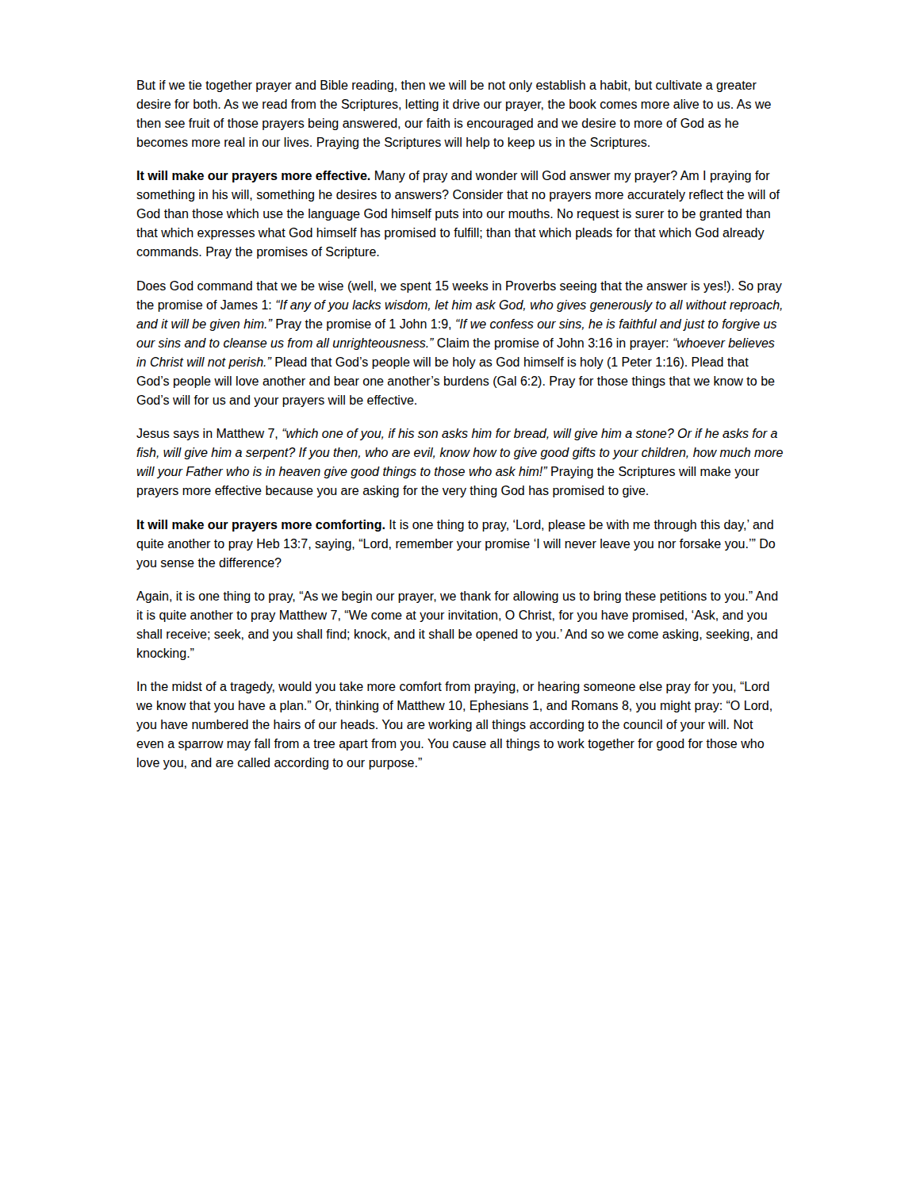But if we tie together prayer and Bible reading, then we will be not only establish a habit, but cultivate a greater desire for both. As we read from the Scriptures, letting it drive our prayer, the book comes more alive to us. As we then see fruit of those prayers being answered, our faith is encouraged and we desire to more of God as he becomes more real in our lives. Praying the Scriptures will help to keep us in the Scriptures.
It will make our prayers more effective. Many of pray and wonder will God answer my prayer? Am I praying for something in his will, something he desires to answers? Consider that no prayers more accurately reflect the will of God than those which use the language God himself puts into our mouths. No request is surer to be granted than that which expresses what God himself has promised to fulfill; than that which pleads for that which God already commands. Pray the promises of Scripture.
Does God command that we be wise (well, we spent 15 weeks in Proverbs seeing that the answer is yes!). So pray the promise of James 1: “If any of you lacks wisdom, let him ask God, who gives generously to all without reproach, and it will be given him.” Pray the promise of 1 John 1:9, “If we confess our sins, he is faithful and just to forgive us our sins and to cleanse us from all unrighteousness.” Claim the promise of John 3:16 in prayer: “whoever believes in Christ will not perish.” Plead that God’s people will be holy as God himself is holy (1 Peter 1:16). Plead that God’s people will love another and bear one another’s burdens (Gal 6:2). Pray for those things that we know to be God’s will for us and your prayers will be effective.
Jesus says in Matthew 7, “which one of you, if his son asks him for bread, will give him a stone? Or if he asks for a fish, will give him a serpent? If you then, who are evil, know how to give good gifts to your children, how much more will your Father who is in heaven give good things to those who ask him!” Praying the Scriptures will make your prayers more effective because you are asking for the very thing God has promised to give.
It will make our prayers more comforting. It is one thing to pray, ‘Lord, please be with me through this day,’ and quite another to pray Heb 13:7, saying, “Lord, remember your promise ‘I will never leave you nor forsake you.’” Do you sense the difference?
Again, it is one thing to pray, “As we begin our prayer, we thank for allowing us to bring these petitions to you.” And it is quite another to pray Matthew 7, “We come at your invitation, O Christ, for you have promised, ‘Ask, and you shall receive; seek, and you shall find; knock, and it shall be opened to you.’ And so we come asking, seeking, and knocking.”
In the midst of a tragedy, would you take more comfort from praying, or hearing someone else pray for you, “Lord we know that you have a plan.” Or, thinking of Matthew 10, Ephesians 1, and Romans 8, you might pray: “O Lord, you have numbered the hairs of our heads. You are working all things according to the council of your will. Not even a sparrow may fall from a tree apart from you. You cause all things to work together for good for those who love you, and are called according to our purpose.”